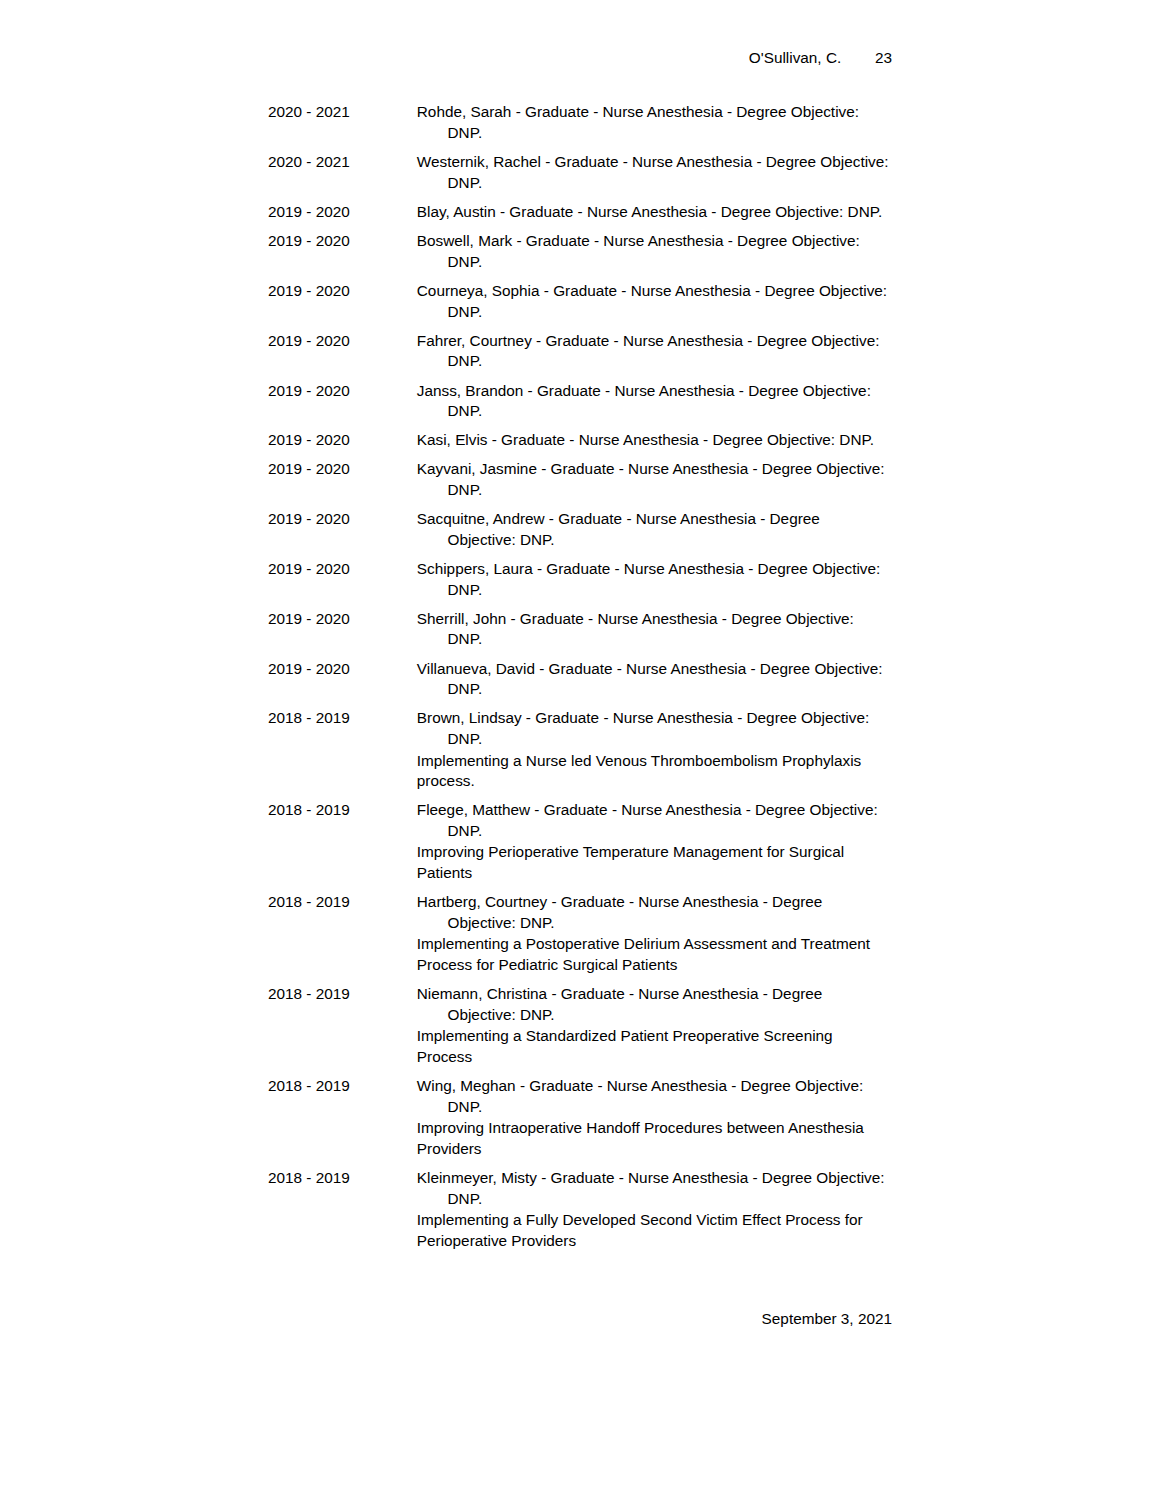O'Sullivan, C. 23
| 2020 - 2021 | Rohde, Sarah - Graduate - Nurse Anesthesia - Degree Objective: DNP. |
| 2020 - 2021 | Westernik, Rachel - Graduate - Nurse Anesthesia - Degree Objective: DNP. |
| 2019 - 2020 | Blay, Austin - Graduate - Nurse Anesthesia - Degree Objective: DNP. |
| 2019 - 2020 | Boswell, Mark - Graduate - Nurse Anesthesia - Degree Objective: DNP. |
| 2019 - 2020 | Courneya, Sophia - Graduate - Nurse Anesthesia - Degree Objective: DNP. |
| 2019 - 2020 | Fahrer, Courtney - Graduate - Nurse Anesthesia - Degree Objective: DNP. |
| 2019 - 2020 | Janss, Brandon - Graduate - Nurse Anesthesia - Degree Objective: DNP. |
| 2019 - 2020 | Kasi, Elvis - Graduate - Nurse Anesthesia - Degree Objective: DNP. |
| 2019 - 2020 | Kayvani, Jasmine - Graduate - Nurse Anesthesia - Degree Objective: DNP. |
| 2019 - 2020 | Sacquitne, Andrew - Graduate - Nurse Anesthesia - Degree Objective: DNP. |
| 2019 - 2020 | Schippers, Laura - Graduate - Nurse Anesthesia - Degree Objective: DNP. |
| 2019 - 2020 | Sherrill, John - Graduate - Nurse Anesthesia - Degree Objective: DNP. |
| 2019 - 2020 | Villanueva, David - Graduate - Nurse Anesthesia - Degree Objective: DNP. |
| 2018 - 2019 | Brown, Lindsay - Graduate - Nurse Anesthesia - Degree Objective: DNP. Implementing a Nurse led Venous Thromboembolism Prophylaxis process. |
| 2018 - 2019 | Fleege, Matthew - Graduate - Nurse Anesthesia - Degree Objective: DNP. Improving Perioperative Temperature Management for Surgical Patients |
| 2018 - 2019 | Hartberg, Courtney - Graduate - Nurse Anesthesia - Degree Objective: DNP. Implementing a Postoperative Delirium Assessment and Treatment Process for Pediatric Surgical Patients |
| 2018 - 2019 | Niemann, Christina - Graduate - Nurse Anesthesia - Degree Objective: DNP. Implementing a Standardized Patient Preoperative Screening Process |
| 2018 - 2019 | Wing, Meghan - Graduate - Nurse Anesthesia - Degree Objective: DNP. Improving Intraoperative Handoff Procedures between Anesthesia Providers |
| 2018 - 2019 | Kleinmeyer, Misty - Graduate - Nurse Anesthesia - Degree Objective: DNP. Implementing a Fully Developed Second Victim Effect Process for Perioperative Providers |
September 3, 2021